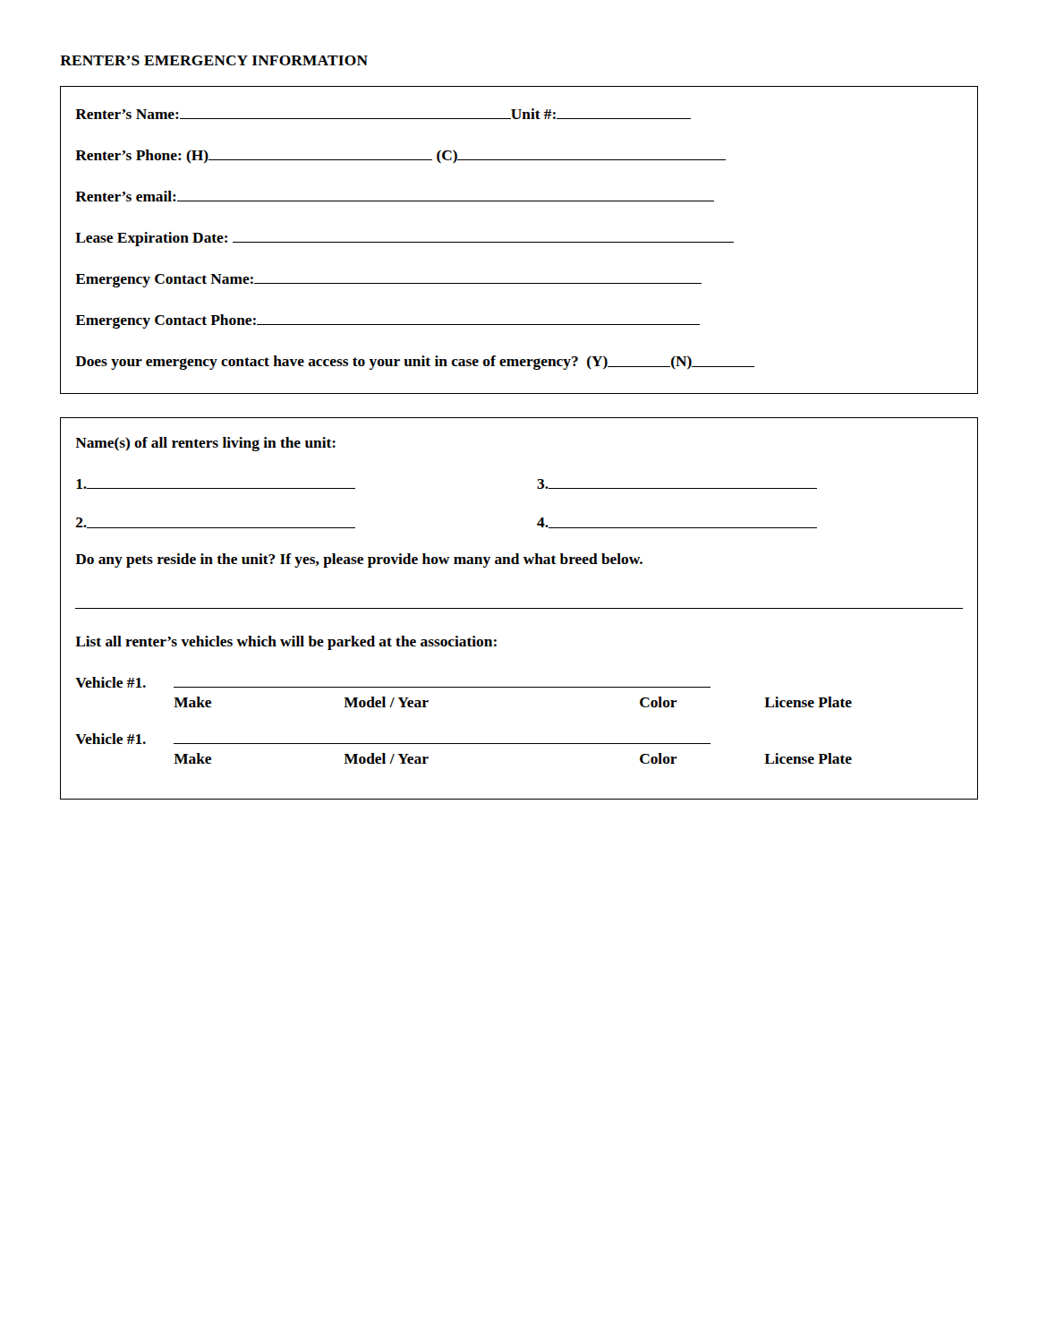RENTER’S EMERGENCY INFORMATION
Renter’s Name: Unit #:
Renter’s Phone: (H) (C)
Renter’s email:
Lease Expiration Date:
Emergency Contact Name:
Emergency Contact Phone:
Does your emergency contact have access to your unit in case of emergency? (Y) (N)
Name(s) of all renters living in the unit:
1.
3.
2.
4.
Do any pets reside in the unit? If yes, please provide how many and what breed below.
List all renter’s vehicles which will be parked at the association:
Vehicle #1.
Make Model / Year Color License Plate
Vehicle #1.
Make Model / Year Color License Plate